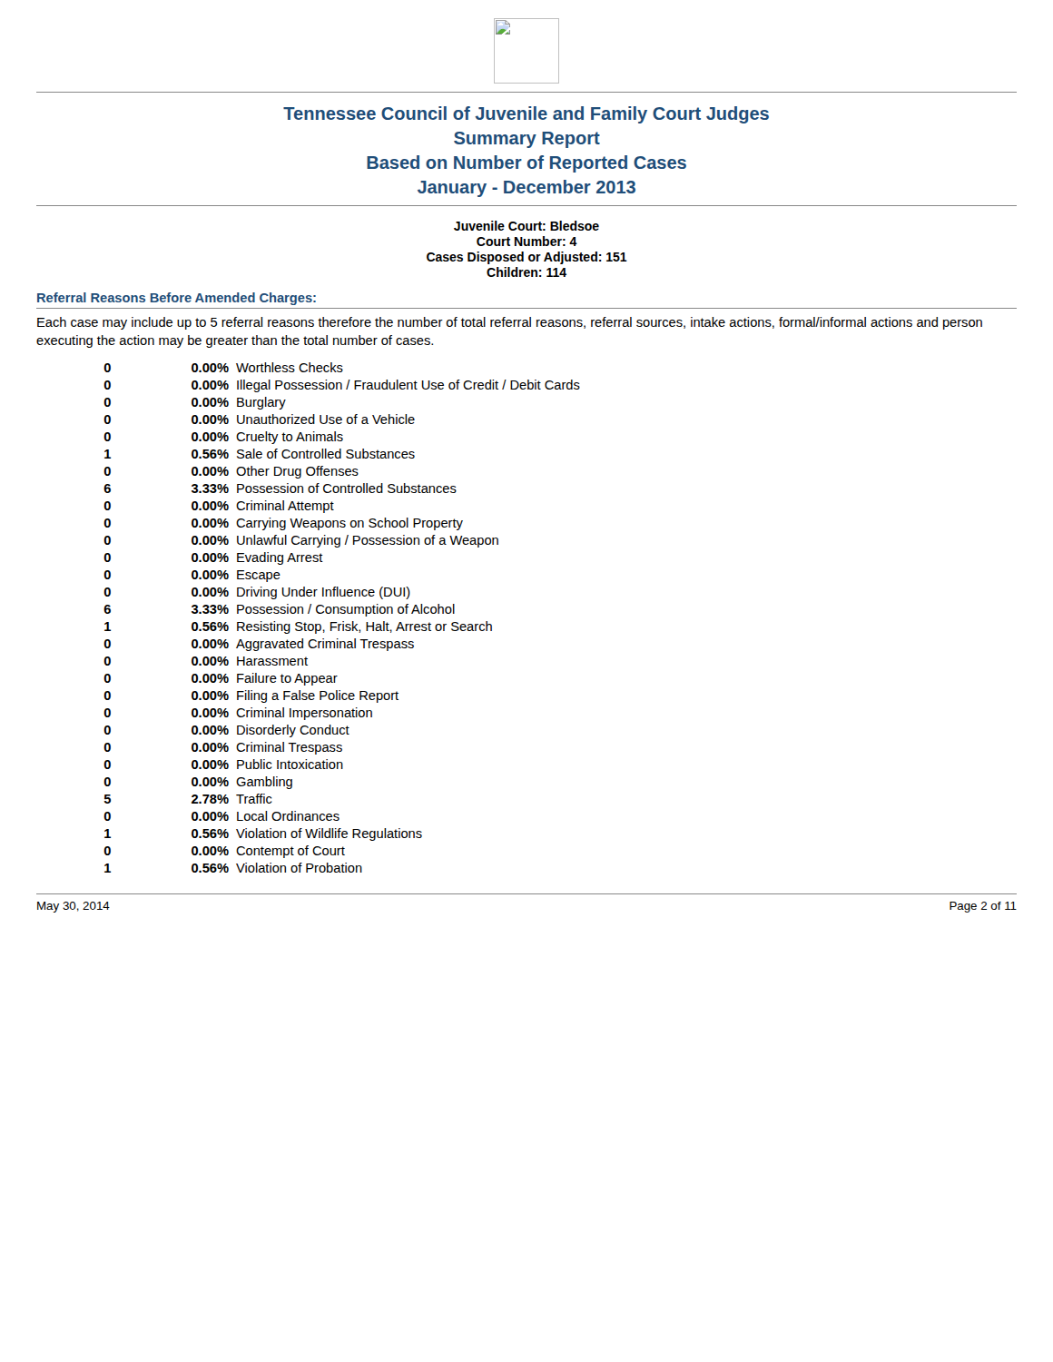Tennessee Council of Juvenile and Family Court Judges
Summary Report
Based on Number of Reported Cases
January - December 2013
Juvenile Court: Bledsoe
Court Number: 4
Cases Disposed or Adjusted: 151
Children: 114
Referral Reasons Before Amended Charges:
Each case may include up to 5 referral reasons therefore the number of total referral reasons, referral sources, intake actions, formal/informal actions and person executing the action may be greater than the total number of cases.
| 0 | 0.00% | Worthless Checks |
| 0 | 0.00% | Illegal Possession / Fraudulent Use of Credit / Debit Cards |
| 0 | 0.00% | Burglary |
| 0 | 0.00% | Unauthorized Use of a Vehicle |
| 0 | 0.00% | Cruelty to Animals |
| 1 | 0.56% | Sale of Controlled Substances |
| 0 | 0.00% | Other Drug Offenses |
| 6 | 3.33% | Possession of Controlled Substances |
| 0 | 0.00% | Criminal Attempt |
| 0 | 0.00% | Carrying Weapons on School Property |
| 0 | 0.00% | Unlawful Carrying / Possession of a Weapon |
| 0 | 0.00% | Evading Arrest |
| 0 | 0.00% | Escape |
| 0 | 0.00% | Driving Under Influence (DUI) |
| 6 | 3.33% | Possession / Consumption of Alcohol |
| 1 | 0.56% | Resisting Stop, Frisk, Halt, Arrest or Search |
| 0 | 0.00% | Aggravated Criminal Trespass |
| 0 | 0.00% | Harassment |
| 0 | 0.00% | Failure to Appear |
| 0 | 0.00% | Filing a False Police Report |
| 0 | 0.00% | Criminal Impersonation |
| 0 | 0.00% | Disorderly Conduct |
| 0 | 0.00% | Criminal Trespass |
| 0 | 0.00% | Public Intoxication |
| 0 | 0.00% | Gambling |
| 5 | 2.78% | Traffic |
| 0 | 0.00% | Local Ordinances |
| 1 | 0.56% | Violation of Wildlife Regulations |
| 0 | 0.00% | Contempt of Court |
| 1 | 0.56% | Violation of Probation |
May 30, 2014 Page 2 of 11